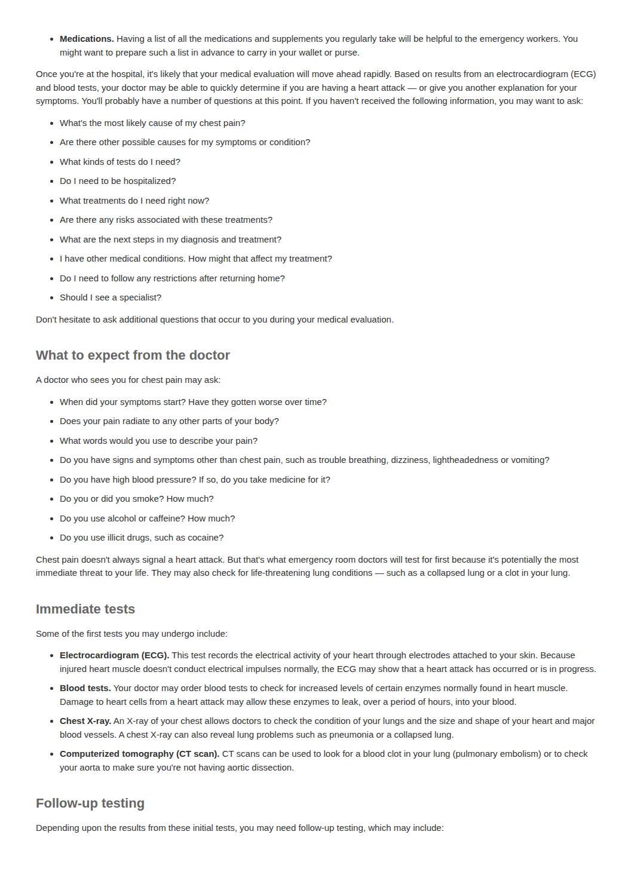Medications. Having a list of all the medications and supplements you regularly take will be helpful to the emergency workers. You might want to prepare such a list in advance to carry in your wallet or purse.
Once you're at the hospital, it's likely that your medical evaluation will move ahead rapidly. Based on results from an electrocardiogram (ECG) and blood tests, your doctor may be able to quickly determine if you are having a heart attack — or give you another explanation for your symptoms. You'll probably have a number of questions at this point. If you haven't received the following information, you may want to ask:
What's the most likely cause of my chest pain?
Are there other possible causes for my symptoms or condition?
What kinds of tests do I need?
Do I need to be hospitalized?
What treatments do I need right now?
Are there any risks associated with these treatments?
What are the next steps in my diagnosis and treatment?
I have other medical conditions. How might that affect my treatment?
Do I need to follow any restrictions after returning home?
Should I see a specialist?
Don't hesitate to ask additional questions that occur to you during your medical evaluation.
What to expect from the doctor
A doctor who sees you for chest pain may ask:
When did your symptoms start? Have they gotten worse over time?
Does your pain radiate to any other parts of your body?
What words would you use to describe your pain?
Do you have signs and symptoms other than chest pain, such as trouble breathing, dizziness, lightheadedness or vomiting?
Do you have high blood pressure? If so, do you take medicine for it?
Do you or did you smoke? How much?
Do you use alcohol or caffeine? How much?
Do you use illicit drugs, such as cocaine?
Chest pain doesn't always signal a heart attack. But that's what emergency room doctors will test for first because it's potentially the most immediate threat to your life. They may also check for life-threatening lung conditions — such as a collapsed lung or a clot in your lung.
Immediate tests
Some of the first tests you may undergo include:
Electrocardiogram (ECG). This test records the electrical activity of your heart through electrodes attached to your skin. Because injured heart muscle doesn't conduct electrical impulses normally, the ECG may show that a heart attack has occurred or is in progress.
Blood tests. Your doctor may order blood tests to check for increased levels of certain enzymes normally found in heart muscle. Damage to heart cells from a heart attack may allow these enzymes to leak, over a period of hours, into your blood.
Chest X-ray. An X-ray of your chest allows doctors to check the condition of your lungs and the size and shape of your heart and major blood vessels. A chest X-ray can also reveal lung problems such as pneumonia or a collapsed lung.
Computerized tomography (CT scan). CT scans can be used to look for a blood clot in your lung (pulmonary embolism) or to check your aorta to make sure you're not having aortic dissection.
Follow-up testing
Depending upon the results from these initial tests, you may need follow-up testing, which may include: